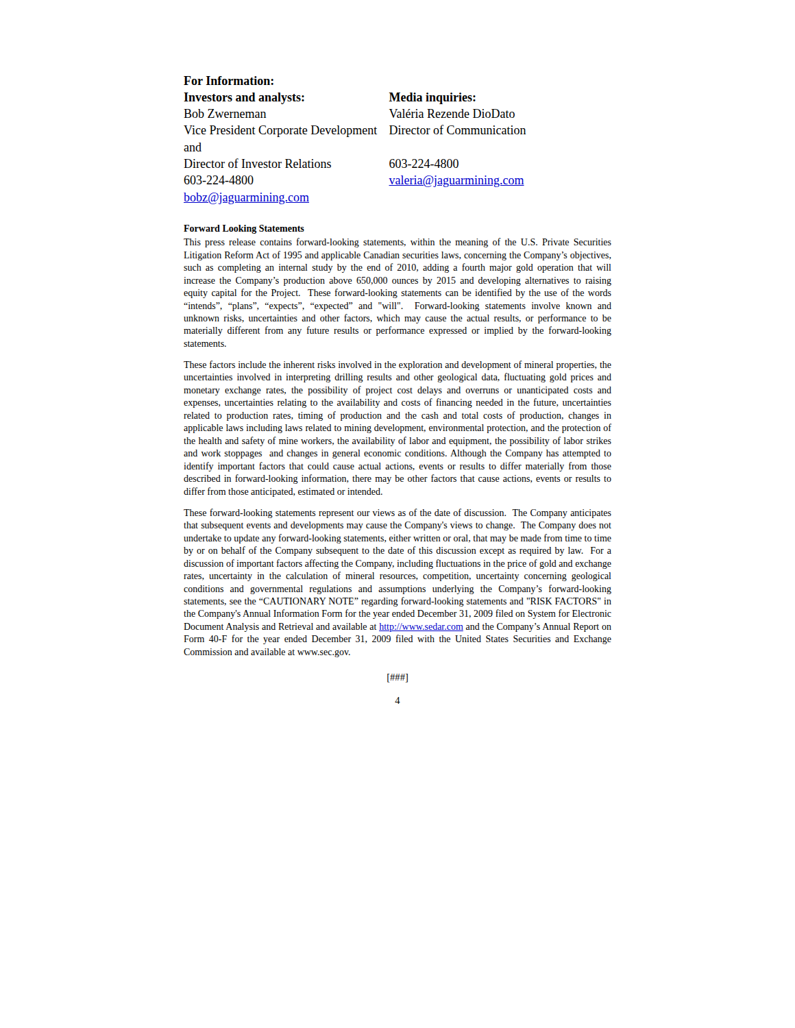| For Information: | |
| Investors and analysts: | Media inquiries: |
| Bob Zwerneman | Valéria Rezende DioDato |
| Vice President Corporate Development and | Director of Communication |
| Director of Investor Relations | 603-224-4800 |
| 603-224-4800 | valeria@jaguarmining.com |
| bobz@jaguarmining.com | |
Forward Looking Statements
This press release contains forward-looking statements, within the meaning of the U.S. Private Securities Litigation Reform Act of 1995 and applicable Canadian securities laws, concerning the Company’s objectives, such as completing an internal study by the end of 2010, adding a fourth major gold operation that will increase the Company’s production above 650,000 ounces by 2015 and developing alternatives to raising equity capital for the Project. These forward-looking statements can be identified by the use of the words “intends”, “plans”, “expects”, “expected” and "will". Forward-looking statements involve known and unknown risks, uncertainties and other factors, which may cause the actual results, or performance to be materially different from any future results or performance expressed or implied by the forward-looking statements.
These factors include the inherent risks involved in the exploration and development of mineral properties, the uncertainties involved in interpreting drilling results and other geological data, fluctuating gold prices and monetary exchange rates, the possibility of project cost delays and overruns or unanticipated costs and expenses, uncertainties relating to the availability and costs of financing needed in the future, uncertainties related to production rates, timing of production and the cash and total costs of production, changes in applicable laws including laws related to mining development, environmental protection, and the protection of the health and safety of mine workers, the availability of labor and equipment, the possibility of labor strikes and work stoppages and changes in general economic conditions. Although the Company has attempted to identify important factors that could cause actual actions, events or results to differ materially from those described in forward-looking information, there may be other factors that cause actions, events or results to differ from those anticipated, estimated or intended.
These forward-looking statements represent our views as of the date of discussion. The Company anticipates that subsequent events and developments may cause the Company's views to change. The Company does not undertake to update any forward-looking statements, either written or oral, that may be made from time to time by or on behalf of the Company subsequent to the date of this discussion except as required by law. For a discussion of important factors affecting the Company, including fluctuations in the price of gold and exchange rates, uncertainty in the calculation of mineral resources, competition, uncertainty concerning geological conditions and governmental regulations and assumptions underlying the Company’s forward-looking statements, see the “CAUTIONARY NOTE” regarding forward-looking statements and "RISK FACTORS" in the Company's Annual Information Form for the year ended December 31, 2009 filed on System for Electronic Document Analysis and Retrieval and available at http://www.sedar.com and the Company’s Annual Report on Form 40-F for the year ended December 31, 2009 filed with the United States Securities and Exchange Commission and available at www.sec.gov.
[###]
4